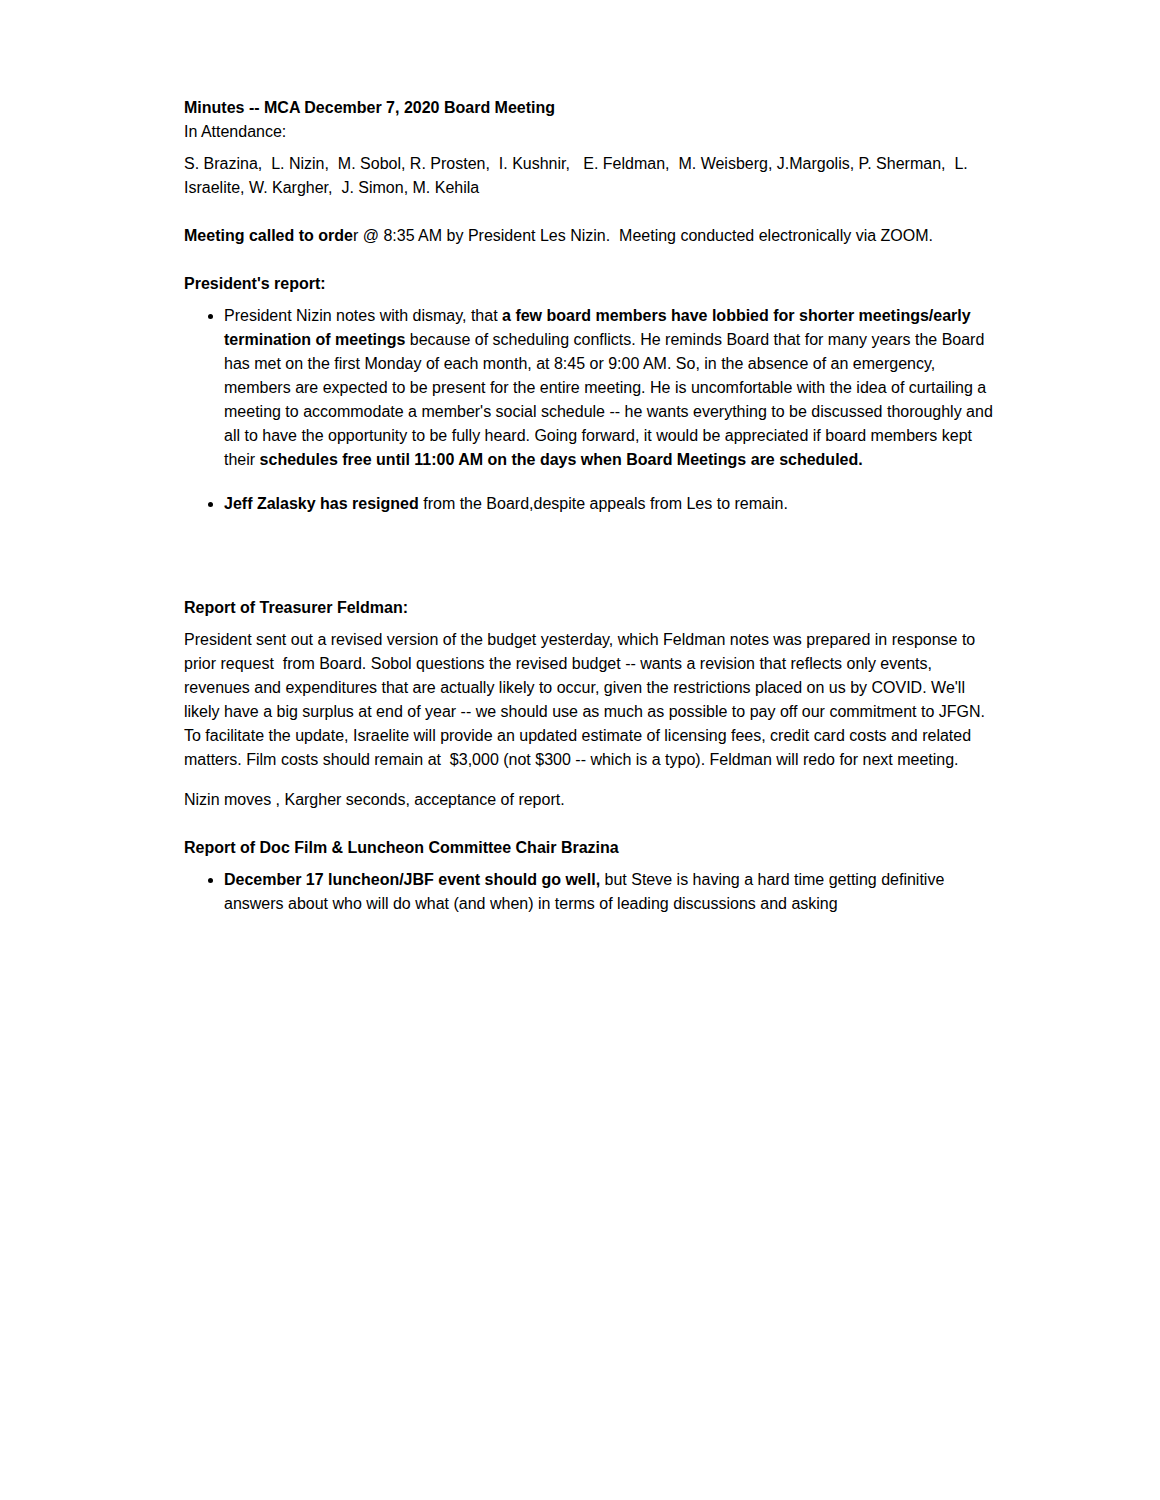Minutes -- MCA December 7, 2020 Board Meeting
In Attendance:
S. Brazina, L. Nizin, M. Sobol, R. Prosten, I. Kushnir, E. Feldman, M. Weisberg, J.Margolis, P. Sherman, L. Israelite, W. Kargher, J. Simon, M. Kehila
Meeting called to order @ 8:35 AM by President Les Nizin. Meeting conducted electronically via ZOOM.
President's report:
President Nizin notes with dismay, that a few board members have lobbied for shorter meetings/early termination of meetings because of scheduling conflicts. He reminds Board that for many years the Board has met on the first Monday of each month, at 8:45 or 9:00 AM. So, in the absence of an emergency, members are expected to be present for the entire meeting. He is uncomfortable with the idea of curtailing a meeting to accommodate a member's social schedule -- he wants everything to be discussed thoroughly and all to have the opportunity to be fully heard. Going forward, it would be appreciated if board members kept their schedules free until 11:00 AM on the days when Board Meetings are scheduled.
Jeff Zalasky has resigned from the Board,despite appeals from Les to remain.
Report of Treasurer Feldman:
President sent out a revised version of the budget yesterday, which Feldman notes was prepared in response to prior request from Board. Sobol questions the revised budget -- wants a revision that reflects only events, revenues and expenditures that are actually likely to occur, given the restrictions placed on us by COVID. We'll likely have a big surplus at end of year -- we should use as much as possible to pay off our commitment to JFGN. To facilitate the update, Israelite will provide an updated estimate of licensing fees, credit card costs and related matters. Film costs should remain at $3,000 (not $300 -- which is a typo). Feldman will redo for next meeting.
Nizin moves , Kargher seconds, acceptance of report.
Report of Doc Film & Luncheon Committee Chair Brazina
December 17 luncheon/JBF event should go well, but Steve is having a hard time getting definitive answers about who will do what (and when) in terms of leading discussions and asking